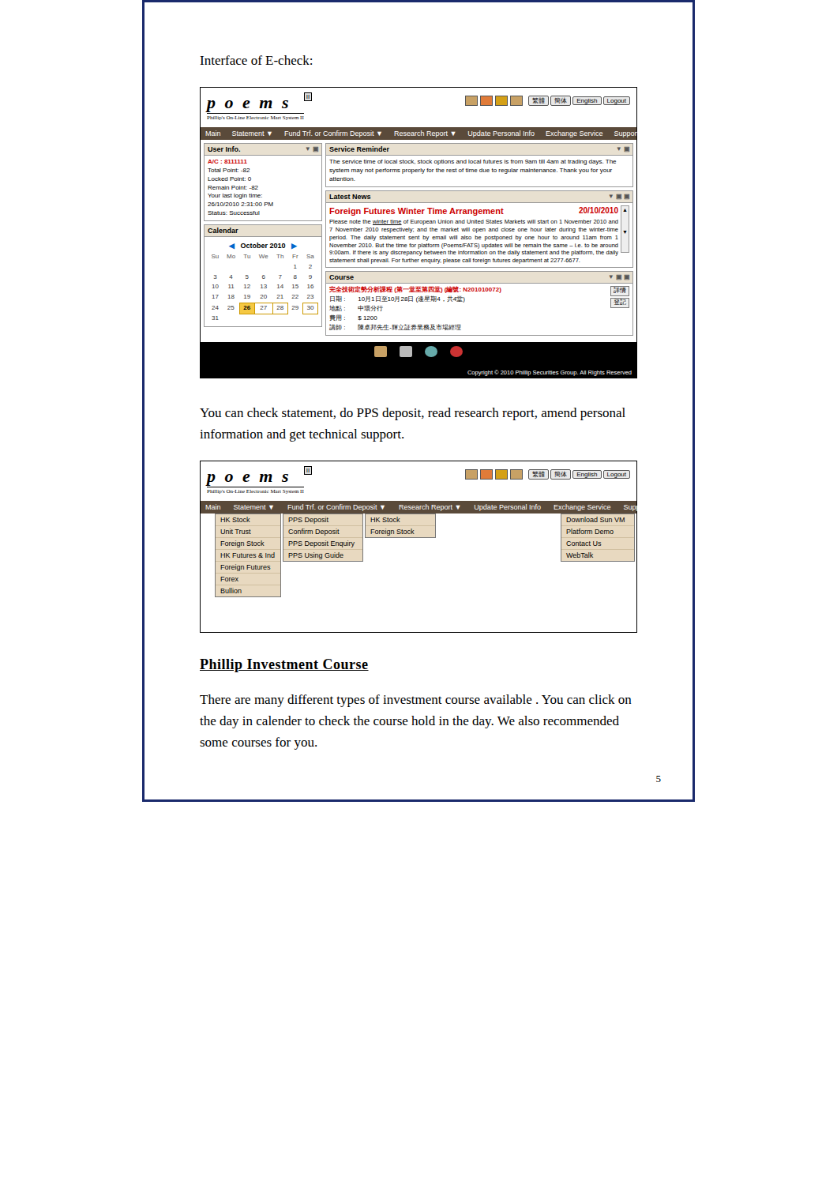Interface of E-check:
p o e m s Phillip's On-Line Electronic Mart System II
II
繁體 簡体 English Logout
Main Statement ▼Fund Trf. or Confirm Deposit ▼Research Report ▼Update Personal Info Exchange Service Support ▼
User Info. ▼ ▣
A/C : 8111111
Total Point: -82
Locked Point: 0
Remain Point: -82
Your last login time:
26/10/2010 2:31:00 PM
Status: Successful
Calendar
◀ October 2010 ▶
| Su | Mo | Tu | We | Th | Fr | Sa |
| --- | --- | --- | --- | --- | --- | --- |
| | | | | | 1 | 2 |
| 3 | 4 | 5 | 6 | 7 | 8 | 9 |
| 10 | 11 | 12 | 13 | 14 | 15 | 16 |
| 17 | 18 | 19 | 20 | 21 | 22 | 23 |
| 24 | 25 | 26 | 27 | 28 | 29 | 30 |
| 31 | | | | | | |
Service Reminder ▼ ▣
The service time of local stock, stock options and local futures is from 9am till 4am at trading days. The system may not performs properly for the rest of time due to regular maintenance. Thank you for your attention.
Latest News ▼ ▣ ▣
▲
▼
20/10/2010 Foreign Futures Winter Time Arrangement
Please note the winter time of European Union and United States Markets will start on 1 November 2010 and 7 November 2010 respectively; and the market will open and close one hour later during the winter-time period. The daily statement sent by email will also be postponed by one hour to around 11am from 1 November 2010. But the time for platform (Poems/FATS) updates will be remain the same – i.e. to be around 9:00am. If there is any discrepancy between the information on the daily statement and the platform, the daily statement shall prevail. For further enquiry, please call foreign futures department at 2277-6677.
Course ▼ ▣ ▣
詳情
登記
完全技術定勢分析課程 (第一堂至第四堂) (編號: N201010072)
日期 : 10月1日至10月28日 (逢星期4，共4堂)
地點 : 中環分行
費用 : $ 1200
講師 : 陳卓邦先生-輝立証券業務及市場經理
Copyright © 2010 Phillip Securities Group. All Rights Reserved
You can check statement, do PPS deposit, read research report, amend personal information and get technical support.
p o e m s Phillip's On-Line Electronic Mart System II
II
繁體 簡体 English Logout
Main Statement ▼Fund Trf. or Confirm Deposit ▼Research Report ▼Update Personal Info Exchange Service Support ▼
HK Stock
Unit Trust
Foreign Stock
HK Futures & Ind
Foreign Futures
Forex
Bullion
PPS Deposit
Confirm Deposit
PPS Deposit Enquiry
PPS Using Guide
HK Stock
Foreign Stock
Download Sun VM
Platform Demo
Contact Us
WebTalk
Phillip Investment Course
There are many different types of investment course available . You can click on the day in calender to check the course hold in the day. We also recommended some courses for you.
5